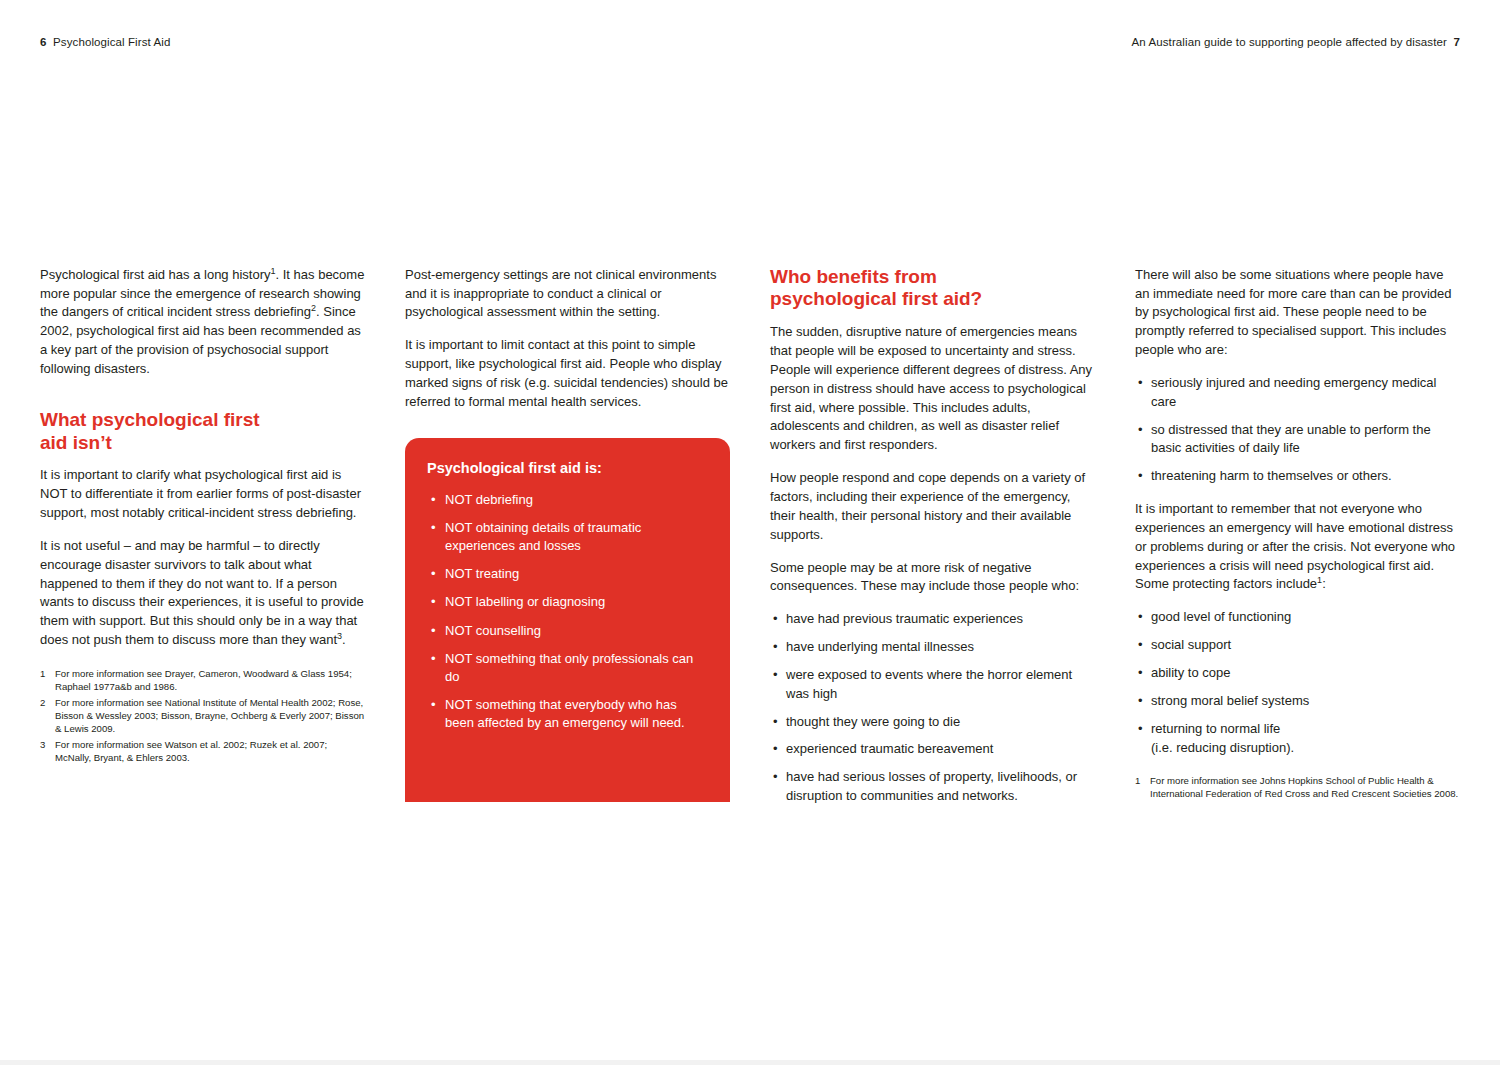6 Psychological First Aid
An Australian guide to supporting people affected by disaster 7
Psychological first aid has a long history1. It has become more popular since the emergence of research showing the dangers of critical incident stress debriefing2. Since 2002, psychological first aid has been recommended as a key part of the provision of psychosocial support following disasters.
What psychological first
aid isn’t
It is important to clarify what psychological first aid is NOT to differentiate it from earlier forms of post-disaster support, most notably critical-incident stress debriefing.
It is not useful – and may be harmful – to directly encourage disaster survivors to talk about what happened to them if they do not want to. If a person wants to discuss their experiences, it is useful to provide them with support. But this should only be in a way that does not push them to discuss more than they want3.
1
For more information see Drayer, Cameron, Woodward & Glass 1954; Raphael 1977a&b and 1986.
2
For more information see National Institute of Mental Health 2002; Rose, Bisson & Wessley 2003; Bisson, Brayne, Ochberg & Everly 2007; Bisson & Lewis 2009.
3
For more information see Watson et al. 2002; Ruzek et al. 2007; McNally, Bryant, & Ehlers 2003.
Post-emergency settings are not clinical environments and it is inappropriate to conduct a clinical or psychological assessment within the setting.
It is important to limit contact at this point to simple support, like psychological first aid. People who display marked signs of risk (e.g. suicidal tendencies) should be referred to formal mental health services.
Psychological first aid is:
NOT debriefing
NOT obtaining details of traumatic experiences and losses
NOT treating
NOT labelling or diagnosing
NOT counselling
NOT something that only professionals can do
NOT something that everybody who has been affected by an emergency will need.
Who benefits from
psychological first aid?
The sudden, disruptive nature of emergencies means that people will be exposed to uncertainty and stress. People will experience different degrees of distress. Any person in distress should have access to psychological first aid, where possible. This includes adults, adolescents and children, as well as disaster relief workers and first responders.
How people respond and cope depends on a variety of factors, including their experience of the emergency, their health, their personal history and their available supports.
Some people may be at more risk of negative consequences. These may include those people who:
have had previous traumatic experiences
have underlying mental illnesses
were exposed to events where the horror element was high
thought they were going to die
experienced traumatic bereavement
have had serious losses of property, livelihoods, or disruption to communities and networks.
There will also be some situations where people have an immediate need for more care than can be provided by psychological first aid. These people need to be promptly referred to specialised support. This includes people who are:
seriously injured and needing emergency medical care
so distressed that they are unable to perform the basic activities of daily life
threatening harm to themselves or others.
It is important to remember that not everyone who experiences an emergency will have emotional distress or problems during or after the crisis. Not everyone who experiences a crisis will need psychological first aid. Some protecting factors include1:
good level of functioning
social support
ability to cope
strong moral belief systems
returning to normal life
(i.e. reducing disruption).
1
For more information see Johns Hopkins School of Public Health & International Federation of Red Cross and Red Crescent Societies 2008.